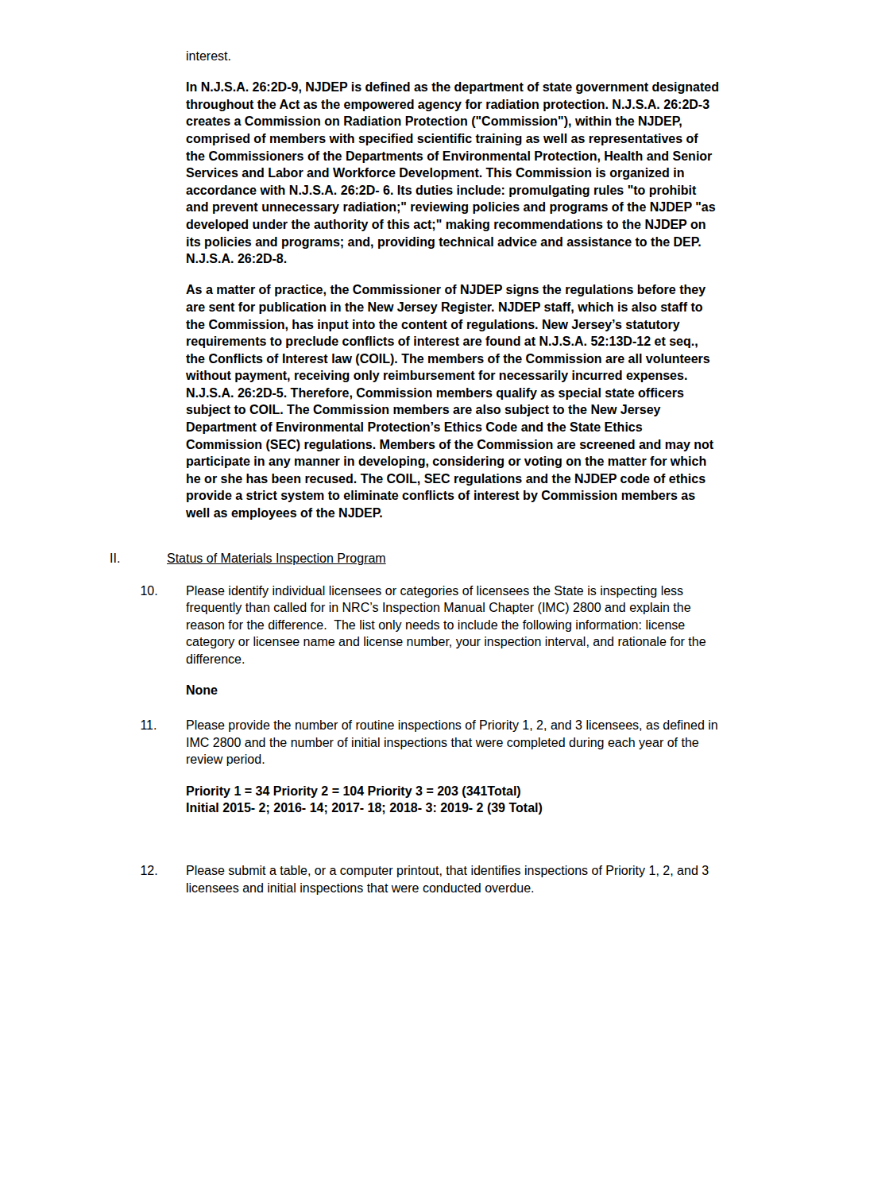interest.
In N.J.S.A. 26:2D-9, NJDEP is defined as the department of state government designated throughout the Act as the empowered agency for radiation protection. N.J.S.A. 26:2D-3 creates a Commission on Radiation Protection ("Commission"), within the NJDEP, comprised of members with specified scientific training as well as representatives of the Commissioners of the Departments of Environmental Protection, Health and Senior Services and Labor and Workforce Development. This Commission is organized in accordance with N.J.S.A. 26:2D- 6. Its duties include: promulgating rules "to prohibit and prevent unnecessary radiation;" reviewing policies and programs of the NJDEP "as developed under the authority of this act;" making recommendations to the NJDEP on its policies and programs; and, providing technical advice and assistance to the DEP. N.J.S.A. 26:2D-8.
As a matter of practice, the Commissioner of NJDEP signs the regulations before they are sent for publication in the New Jersey Register. NJDEP staff, which is also staff to the Commission, has input into the content of regulations. New Jersey’s statutory requirements to preclude conflicts of interest are found at N.J.S.A. 52:13D-12 et seq., the Conflicts of Interest law (COIL). The members of the Commission are all volunteers without payment, receiving only reimbursement for necessarily incurred expenses. N.J.S.A. 26:2D-5. Therefore, Commission members qualify as special state officers subject to COIL. The Commission members are also subject to the New Jersey Department of Environmental Protection’s Ethics Code and the State Ethics Commission (SEC) regulations. Members of the Commission are screened and may not participate in any manner in developing, considering or voting on the matter for which he or she has been recused. The COIL, SEC regulations and the NJDEP code of ethics provide a strict system to eliminate conflicts of interest by Commission members as well as employees of the NJDEP.
II. Status of Materials Inspection Program
10. Please identify individual licensees or categories of licensees the State is inspecting less frequently than called for in NRC’s Inspection Manual Chapter (IMC) 2800 and explain the reason for the difference. The list only needs to include the following information: license category or licensee name and license number, your inspection interval, and rationale for the difference.
None
11. Please provide the number of routine inspections of Priority 1, 2, and 3 licensees, as defined in IMC 2800 and the number of initial inspections that were completed during each year of the review period.
Priority 1 = 34 Priority 2 = 104 Priority 3 = 203 (341Total)
Initial 2015- 2; 2016- 14; 2017- 18; 2018- 3: 2019- 2 (39 Total)
12. Please submit a table, or a computer printout, that identifies inspections of Priority 1, 2, and 3 licensees and initial inspections that were conducted overdue.